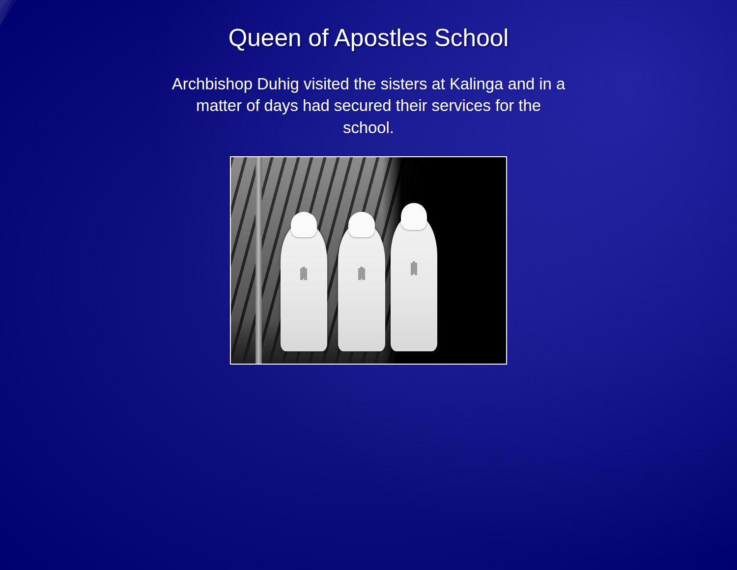Queen of Apostles School
Archbishop Duhig visited the sisters at Kalinga and in a matter of days had secured their services for the school.